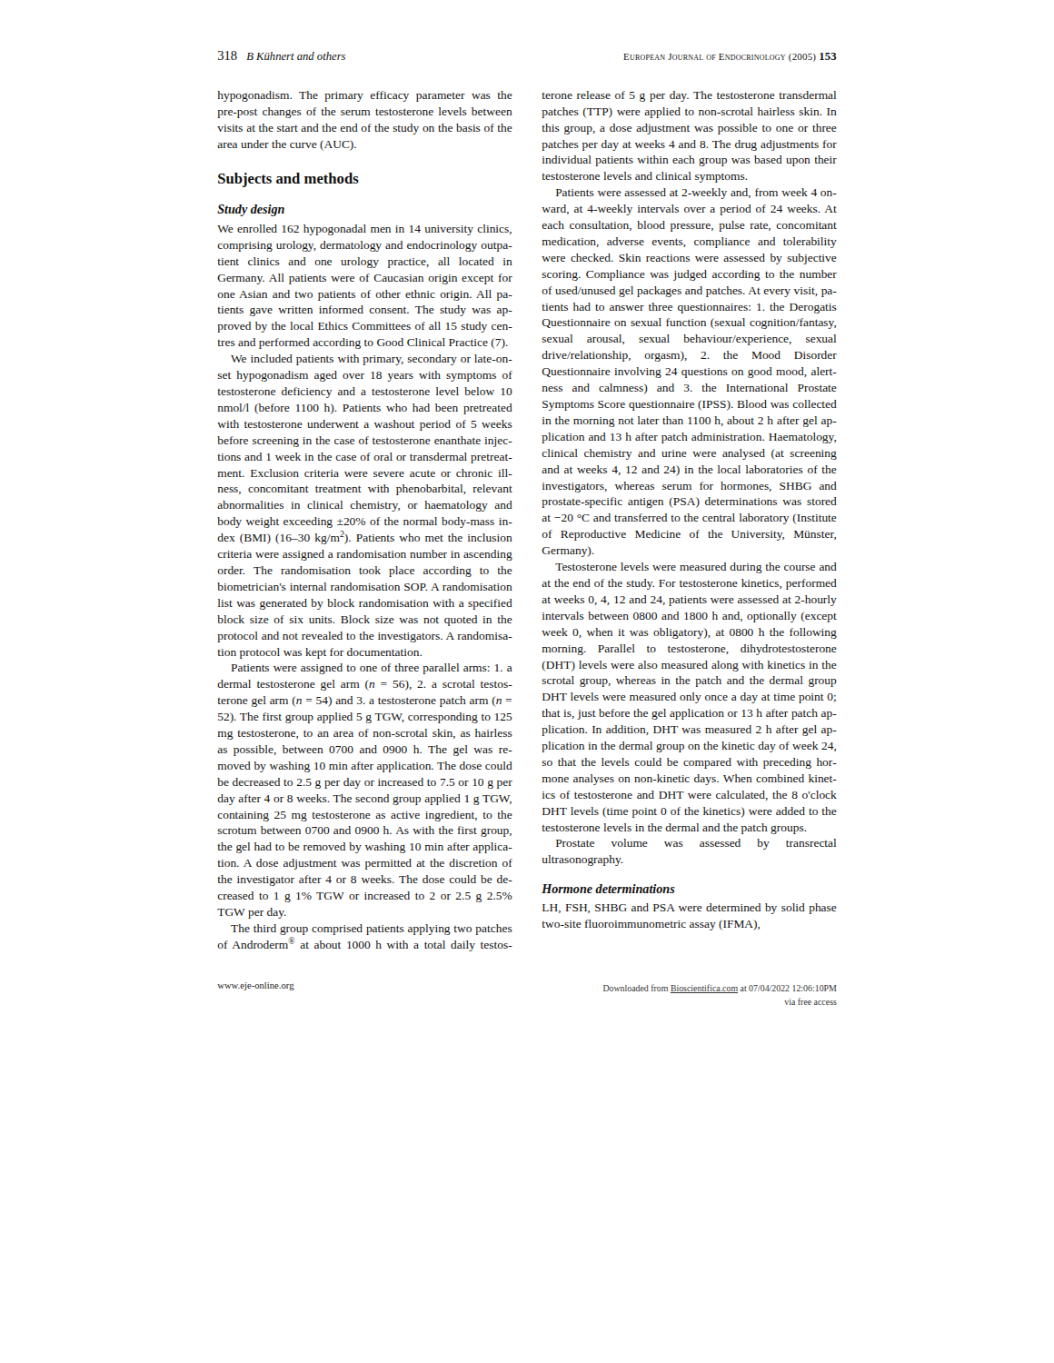318 B Kühnert and others
European Journal of Endocrinology (2005) 153
hypogonadism. The primary efficacy parameter was the pre-post changes of the serum testosterone levels between visits at the start and the end of the study on the basis of the area under the curve (AUC).
Subjects and methods
Study design
We enrolled 162 hypogonadal men in 14 university clinics, comprising urology, dermatology and endocrinology outpatient clinics and one urology practice, all located in Germany. All patients were of Caucasian origin except for one Asian and two patients of other ethnic origin. All patients gave written informed consent. The study was approved by the local Ethics Committees of all 15 study centres and performed according to Good Clinical Practice (7).
We included patients with primary, secondary or late-onset hypogonadism aged over 18 years with symptoms of testosterone deficiency and a testosterone level below 10 nmol/l (before 1100 h). Patients who had been pretreated with testosterone underwent a washout period of 5 weeks before screening in the case of testosterone enanthate injections and 1 week in the case of oral or transdermal pretreatment. Exclusion criteria were severe acute or chronic illness, concomitant treatment with phenobarbital, relevant abnormalities in clinical chemistry, or haematology and body weight exceeding ±20% of the normal body-mass index (BMI) (16–30 kg/m2). Patients who met the inclusion criteria were assigned a randomisation number in ascending order. The randomisation took place according to the biometrician's internal randomisation SOP. A randomisation list was generated by block randomisation with a specified block size of six units. Block size was not quoted in the protocol and not revealed to the investigators. A randomisation protocol was kept for documentation.
Patients were assigned to one of three parallel arms: 1. a dermal testosterone gel arm (n = 56), 2. a scrotal testosterone gel arm (n = 54) and 3. a testosterone patch arm (n = 52). The first group applied 5 g TGW, corresponding to 125 mg testosterone, to an area of non-scrotal skin, as hairless as possible, between 0700 and 0900 h. The gel was removed by washing 10 min after application. The dose could be decreased to 2.5 g per day or increased to 7.5 or 10 g per day after 4 or 8 weeks. The second group applied 1 g TGW, containing 25 mg testosterone as active ingredient, to the scrotum between 0700 and 0900 h. As with the first group, the gel had to be removed by washing 10 min after application. A dose adjustment was permitted at the discretion of the investigator after 4 or 8 weeks. The dose could be decreased to 1 g 1% TGW or increased to 2 or 2.5 g 2.5% TGW per day.
The third group comprised patients applying two patches of Androderm® at about 1000 h with a total daily testosterone release of 5 g per day. The testosterone transdermal patches (TTP) were applied to non-scrotal hairless skin. In this group, a dose adjustment was possible to one or three patches per day at weeks 4 and 8. The drug adjustments for individual patients within each group was based upon their testosterone levels and clinical symptoms.
Patients were assessed at 2-weekly and, from week 4 onward, at 4-weekly intervals over a period of 24 weeks. At each consultation, blood pressure, pulse rate, concomitant medication, adverse events, compliance and tolerability were checked. Skin reactions were assessed by subjective scoring. Compliance was judged according to the number of used/unused gel packages and patches. At every visit, patients had to answer three questionnaires: 1. the Derogatis Questionnaire on sexual function (sexual cognition/fantasy, sexual arousal, sexual behaviour/experience, sexual drive/relationship, orgasm), 2. the Mood Disorder Questionnaire involving 24 questions on good mood, alertness and calmness) and 3. the International Prostate Symptoms Score questionnaire (IPSS). Blood was collected in the morning not later than 1100 h, about 2 h after gel application and 13 h after patch administration. Haematology, clinical chemistry and urine were analysed (at screening and at weeks 4, 12 and 24) in the local laboratories of the investigators, whereas serum for hormones, SHBG and prostate-specific antigen (PSA) determinations was stored at −20 °C and transferred to the central laboratory (Institute of Reproductive Medicine of the University, Münster, Germany).
Testosterone levels were measured during the course and at the end of the study. For testosterone kinetics, performed at weeks 0, 4, 12 and 24, patients were assessed at 2-hourly intervals between 0800 and 1800 h and, optionally (except week 0, when it was obligatory), at 0800 h the following morning. Parallel to testosterone, dihydrotestosterone (DHT) levels were also measured along with kinetics in the scrotal group, whereas in the patch and the dermal group DHT levels were measured only once a day at time point 0; that is, just before the gel application or 13 h after patch application. In addition, DHT was measured 2 h after gel application in the dermal group on the kinetic day of week 24, so that the levels could be compared with preceding hormone analyses on non-kinetic days. When combined kinetics of testosterone and DHT were calculated, the 8 o'clock DHT levels (time point 0 of the kinetics) were added to the testosterone levels in the dermal and the patch groups.
Prostate volume was assessed by transrectal ultrasonography.
Hormone determinations
LH, FSH, SHBG and PSA were determined by solid phase two-site fluoroimmunometric assay (IFMA),
www.eje-online.org
Downloaded from Bioscientifica.com at 07/04/2022 12:06:10PM
via free access